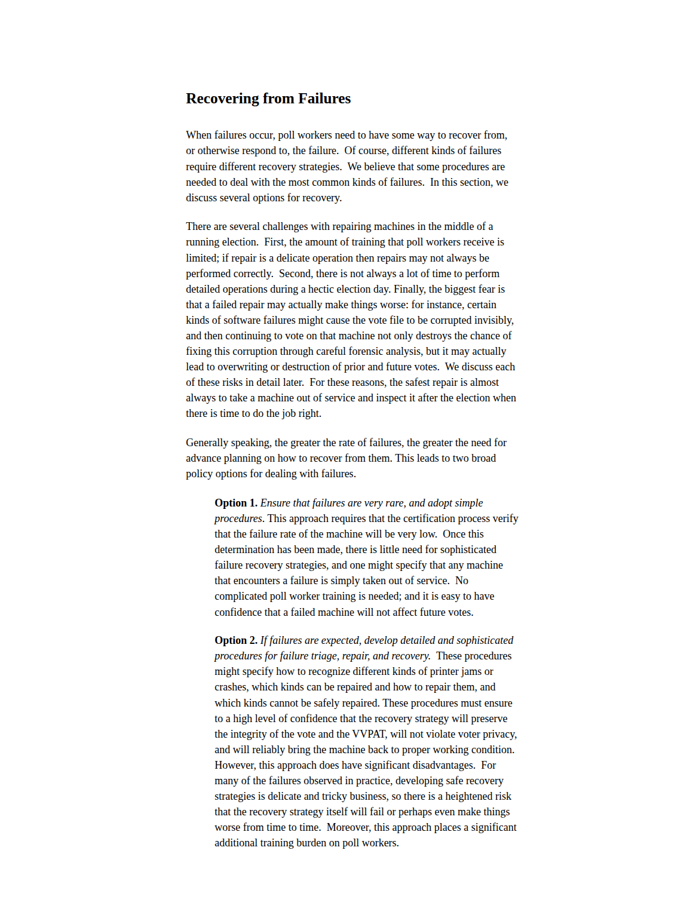Recovering from Failures
When failures occur, poll workers need to have some way to recover from, or otherwise respond to, the failure. Of course, different kinds of failures require different recovery strategies. We believe that some procedures are needed to deal with the most common kinds of failures. In this section, we discuss several options for recovery.
There are several challenges with repairing machines in the middle of a running election. First, the amount of training that poll workers receive is limited; if repair is a delicate operation then repairs may not always be performed correctly. Second, there is not always a lot of time to perform detailed operations during a hectic election day. Finally, the biggest fear is that a failed repair may actually make things worse: for instance, certain kinds of software failures might cause the vote file to be corrupted invisibly, and then continuing to vote on that machine not only destroys the chance of fixing this corruption through careful forensic analysis, but it may actually lead to overwriting or destruction of prior and future votes. We discuss each of these risks in detail later. For these reasons, the safest repair is almost always to take a machine out of service and inspect it after the election when there is time to do the job right.
Generally speaking, the greater the rate of failures, the greater the need for advance planning on how to recover from them. This leads to two broad policy options for dealing with failures.
Option 1. Ensure that failures are very rare, and adopt simple procedures. This approach requires that the certification process verify that the failure rate of the machine will be very low. Once this determination has been made, there is little need for sophisticated failure recovery strategies, and one might specify that any machine that encounters a failure is simply taken out of service. No complicated poll worker training is needed; and it is easy to have confidence that a failed machine will not affect future votes.
Option 2. If failures are expected, develop detailed and sophisticated procedures for failure triage, repair, and recovery. These procedures might specify how to recognize different kinds of printer jams or crashes, which kinds can be repaired and how to repair them, and which kinds cannot be safely repaired. These procedures must ensure to a high level of confidence that the recovery strategy will preserve the integrity of the vote and the VVPAT, will not violate voter privacy, and will reliably bring the machine back to proper working condition. However, this approach does have significant disadvantages. For many of the failures observed in practice, developing safe recovery strategies is delicate and tricky business, so there is a heightened risk that the recovery strategy itself will fail or perhaps even make things worse from time to time. Moreover, this approach places a significant additional training burden on poll workers.